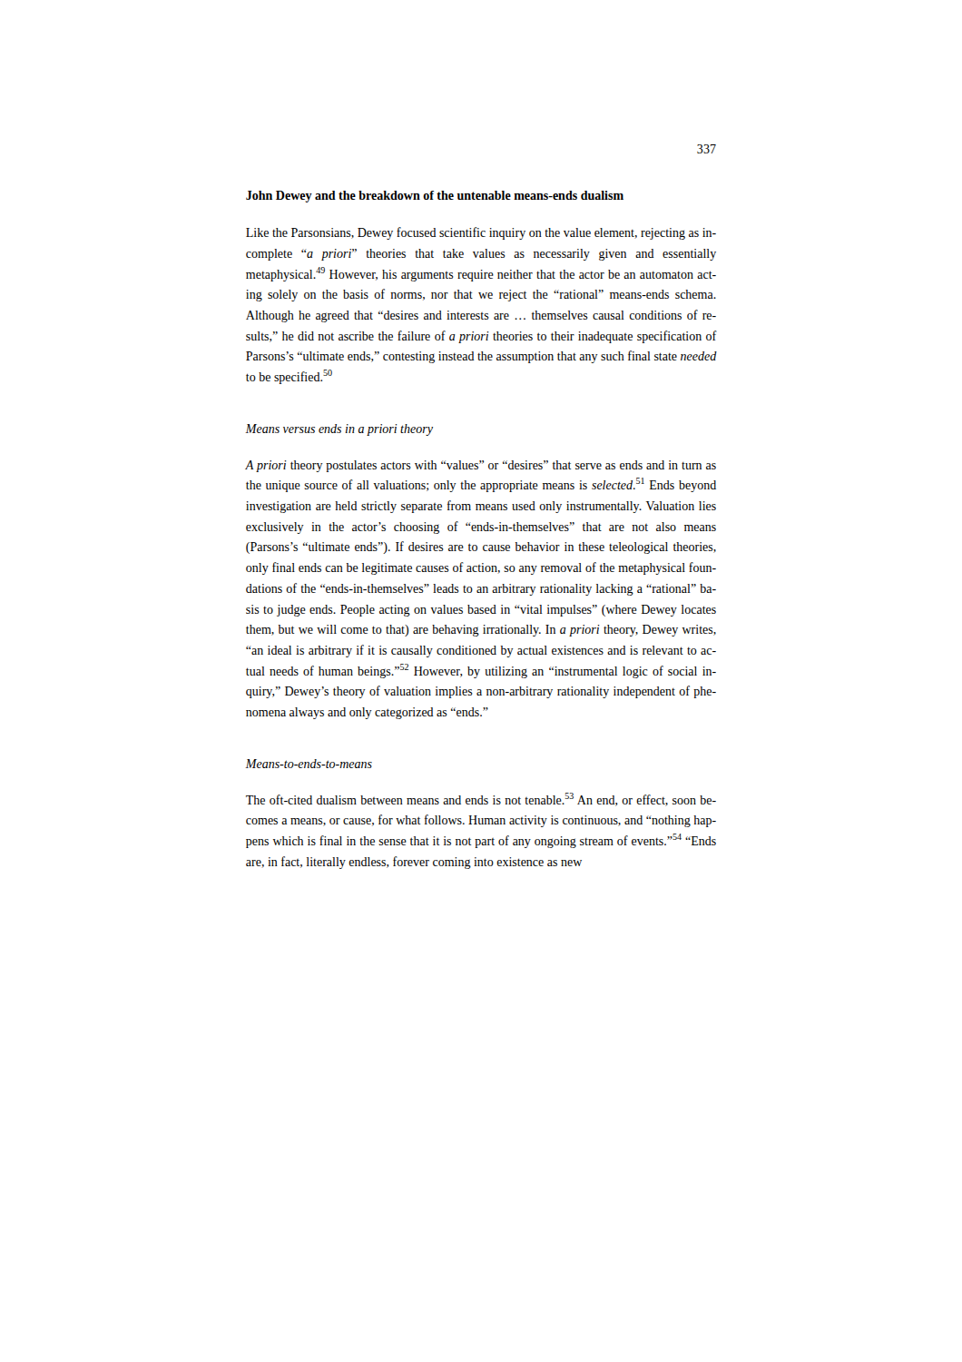337
John Dewey and the breakdown of the untenable means-ends dualism
Like the Parsonsians, Dewey focused scientific inquiry on the value element, rejecting as incomplete “a priori” theories that take values as necessarily given and essentially metaphysical.49 However, his arguments require neither that the actor be an automaton acting solely on the basis of norms, nor that we reject the “rational” means-ends schema. Although he agreed that “desires and interests are … themselves causal conditions of results,” he did not ascribe the failure of a priori theories to their inadequate specification of Parsons’s “ultimate ends,” contesting instead the assumption that any such final state needed to be specified.50
Means versus ends in a priori theory
A priori theory postulates actors with “values” or “desires” that serve as ends and in turn as the unique source of all valuations; only the appropriate means is selected.51 Ends beyond investigation are held strictly separate from means used only instrumentally. Valuation lies exclusively in the actor’s choosing of “ends-in-themselves” that are not also means (Parsons’s “ultimate ends”). If desires are to cause behavior in these teleological theories, only final ends can be legitimate causes of action, so any removal of the metaphysical foundations of the “ends-in-themselves” leads to an arbitrary rationality lacking a “rational” basis to judge ends. People acting on values based in “vital impulses” (where Dewey locates them, but we will come to that) are behaving irrationally. In a priori theory, Dewey writes, “an ideal is arbitrary if it is causally conditioned by actual existences and is relevant to actual needs of human beings.”52 However, by utilizing an “instrumental logic of social inquiry,” Dewey’s theory of valuation implies a non-arbitrary rationality independent of phenomena always and only categorized as “ends.”
Means-to-ends-to-means
The oft-cited dualism between means and ends is not tenable.53 An end, or effect, soon becomes a means, or cause, for what follows. Human activity is continuous, and “nothing happens which is final in the sense that it is not part of any ongoing stream of events.”54 “Ends are, in fact, literally endless, forever coming into existence as new